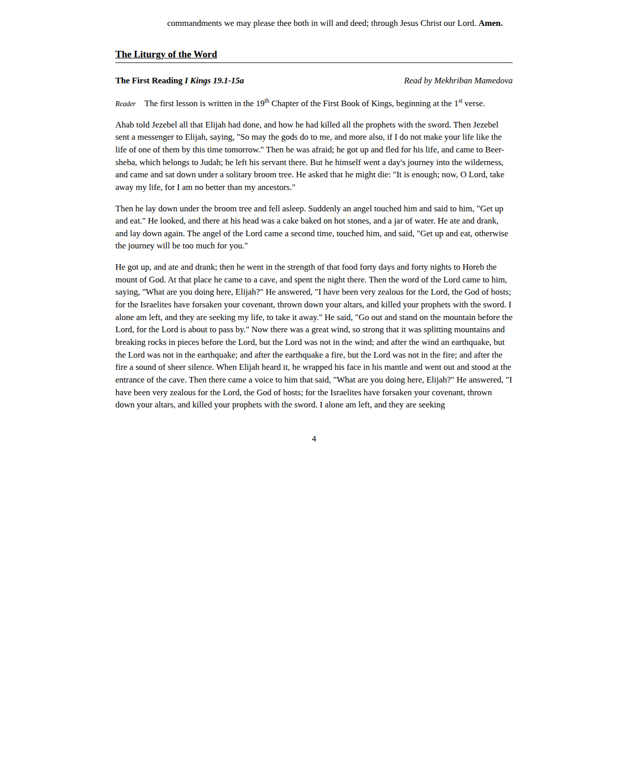commandments we may please thee both in will and deed; through Jesus Christ our Lord. Amen.
The Liturgy of the Word
The First Reading I Kings 19.1-15a Read by Mekhriban Mamedova
Reader The first lesson is written in the 19th Chapter of the First Book of Kings, beginning at the 1st verse.
Ahab told Jezebel all that Elijah had done, and how he had killed all the prophets with the sword. Then Jezebel sent a messenger to Elijah, saying, "So may the gods do to me, and more also, if I do not make your life like the life of one of them by this time tomorrow." Then he was afraid; he got up and fled for his life, and came to Beer-sheba, which belongs to Judah; he left his servant there. But he himself went a day's journey into the wilderness, and came and sat down under a solitary broom tree. He asked that he might die: "It is enough; now, O Lord, take away my life, for I am no better than my ancestors."
Then he lay down under the broom tree and fell asleep. Suddenly an angel touched him and said to him, "Get up and eat." He looked, and there at his head was a cake baked on hot stones, and a jar of water. He ate and drank, and lay down again. The angel of the Lord came a second time, touched him, and said, "Get up and eat, otherwise the journey will be too much for you."
He got up, and ate and drank; then he went in the strength of that food forty days and forty nights to Horeb the mount of God. At that place he came to a cave, and spent the night there. Then the word of the Lord came to him, saying, "What are you doing here, Elijah?" He answered, "I have been very zealous for the Lord, the God of hosts; for the Israelites have forsaken your covenant, thrown down your altars, and killed your prophets with the sword. I alone am left, and they are seeking my life, to take it away." He said, "Go out and stand on the mountain before the Lord, for the Lord is about to pass by." Now there was a great wind, so strong that it was splitting mountains and breaking rocks in pieces before the Lord, but the Lord was not in the wind; and after the wind an earthquake, but the Lord was not in the earthquake; and after the earthquake a fire, but the Lord was not in the fire; and after the fire a sound of sheer silence. When Elijah heard it, he wrapped his face in his mantle and went out and stood at the entrance of the cave. Then there came a voice to him that said, "What are you doing here, Elijah?" He answered, "I have been very zealous for the Lord, the God of hosts; for the Israelites have forsaken your covenant, thrown down your altars, and killed your prophets with the sword. I alone am left, and they are seeking
4